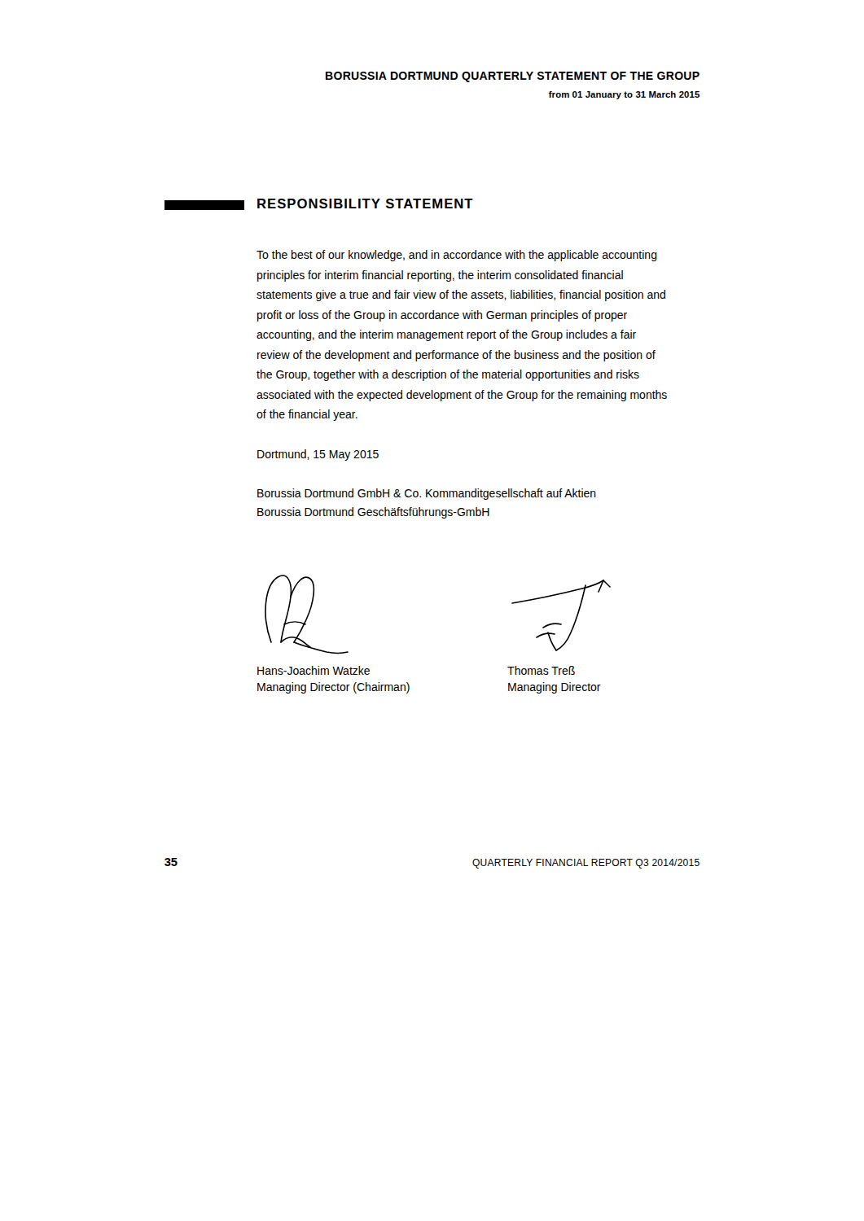Borussia Dortmund Quarterly Statement of the Group
from 01 January to 31 March 2015
Responsibility Statement
To the best of our knowledge, and in accordance with the applicable accounting principles for interim financial reporting, the interim consolidated financial statements give a true and fair view of the assets, liabilities, financial position and profit or loss of the Group in accordance with German principles of proper accounting, and the interim management report of the Group includes a fair review of the development and performance of the business and the position of the Group, together with a description of the material opportunities and risks associated with the expected development of the Group for the remaining months of the financial year.
Dortmund, 15 May 2015
Borussia Dortmund GmbH & Co. Kommanditgesellschaft auf Aktien
Borussia Dortmund Geschäftsführungs-GmbH
Hans-Joachim Watzke
Managing Director (Chairman)
Thomas Treß
Managing Director
35
QUARTERLY FINANCIAL REPORT Q3 2014/2015